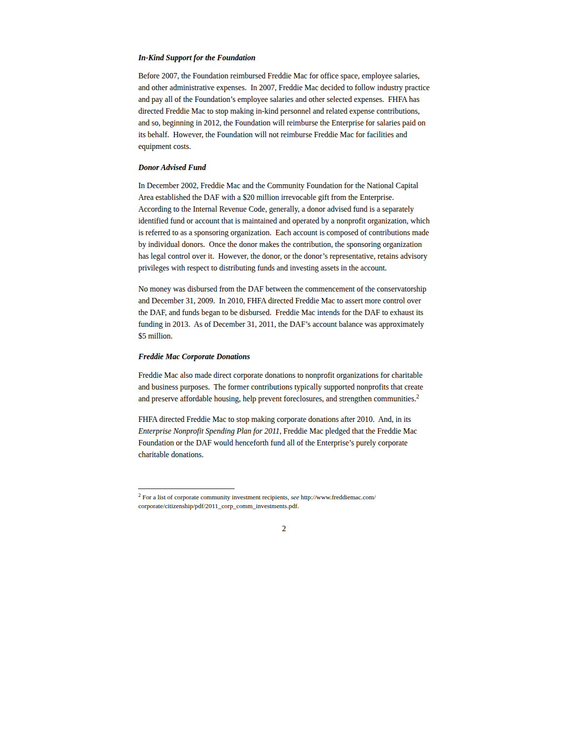In-Kind Support for the Foundation
Before 2007, the Foundation reimbursed Freddie Mac for office space, employee salaries, and other administrative expenses. In 2007, Freddie Mac decided to follow industry practice and pay all of the Foundation’s employee salaries and other selected expenses. FHFA has directed Freddie Mac to stop making in-kind personnel and related expense contributions, and so, beginning in 2012, the Foundation will reimburse the Enterprise for salaries paid on its behalf. However, the Foundation will not reimburse Freddie Mac for facilities and equipment costs.
Donor Advised Fund
In December 2002, Freddie Mac and the Community Foundation for the National Capital Area established the DAF with a $20 million irrevocable gift from the Enterprise. According to the Internal Revenue Code, generally, a donor advised fund is a separately identified fund or account that is maintained and operated by a nonprofit organization, which is referred to as a sponsoring organization. Each account is composed of contributions made by individual donors. Once the donor makes the contribution, the sponsoring organization has legal control over it. However, the donor, or the donor’s representative, retains advisory privileges with respect to distributing funds and investing assets in the account.
No money was disbursed from the DAF between the commencement of the conservatorship and December 31, 2009. In 2010, FHFA directed Freddie Mac to assert more control over the DAF, and funds began to be disbursed. Freddie Mac intends for the DAF to exhaust its funding in 2013. As of December 31, 2011, the DAF’s account balance was approximately $5 million.
Freddie Mac Corporate Donations
Freddie Mac also made direct corporate donations to nonprofit organizations for charitable and business purposes. The former contributions typically supported nonprofits that create and preserve affordable housing, help prevent foreclosures, and strengthen communities.2
FHFA directed Freddie Mac to stop making corporate donations after 2010. And, in its Enterprise Nonprofit Spending Plan for 2011, Freddie Mac pledged that the Freddie Mac Foundation or the DAF would henceforth fund all of the Enterprise’s purely corporate charitable donations.
2 For a list of corporate community investment recipients, see http://www.freddiemac.com/ corporate/citizenship/pdf/2011_corp_comm_investments.pdf.
2